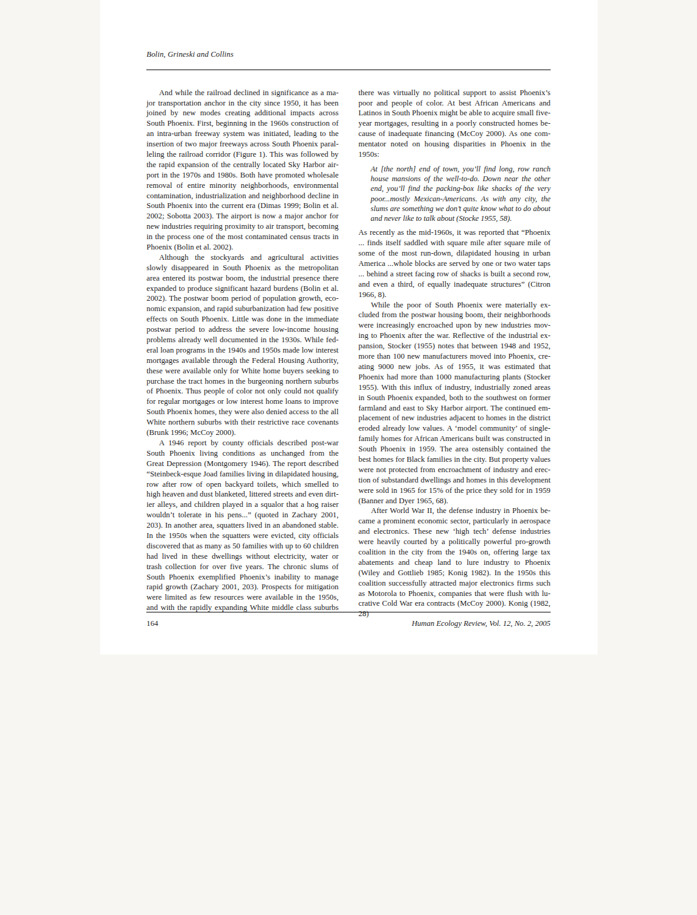Bolin, Grineski and Collins
And while the railroad declined in significance as a major transportation anchor in the city since 1950, it has been joined by new modes creating additional impacts across South Phoenix. First, beginning in the 1960s construction of an intra-urban freeway system was initiated, leading to the insertion of two major freeways across South Phoenix paralleling the railroad corridor (Figure 1). This was followed by the rapid expansion of the centrally located Sky Harbor airport in the 1970s and 1980s. Both have promoted wholesale removal of entire minority neighborhoods, environmental contamination, industrialization and neighborhood decline in South Phoenix into the current era (Dimas 1999; Bolin et al. 2002; Sobotta 2003). The airport is now a major anchor for new industries requiring proximity to air transport, becoming in the process one of the most contaminated census tracts in Phoenix (Bolin et al. 2002).
Although the stockyards and agricultural activities slowly disappeared in South Phoenix as the metropolitan area entered its postwar boom, the industrial presence there expanded to produce significant hazard burdens (Bolin et al. 2002). The postwar boom period of population growth, economic expansion, and rapid suburbanization had few positive effects on South Phoenix. Little was done in the immediate postwar period to address the severe low-income housing problems already well documented in the 1930s. While federal loan programs in the 1940s and 1950s made low interest mortgages available through the Federal Housing Authority, these were available only for White home buyers seeking to purchase the tract homes in the burgeoning northern suburbs of Phoenix. Thus people of color not only could not qualify for regular mortgages or low interest home loans to improve South Phoenix homes, they were also denied access to the all White northern suburbs with their restrictive race covenants (Brunk 1996; McCoy 2000).
A 1946 report by county officials described post-war South Phoenix living conditions as unchanged from the Great Depression (Montgomery 1946). The report described “Steinbeck-esque Joad families living in dilapidated housing, row after row of open backyard toilets, which smelled to high heaven and dust blanketed, littered streets and even dirtier alleys, and children played in a squalor that a hog raiser wouldn’t tolerate in his pens...” (quoted in Zachary 2001, 203). In another area, squatters lived in an abandoned stable. In the 1950s when the squatters were evicted, city officials discovered that as many as 50 families with up to 60 children had lived in these dwellings without electricity, water or trash collection for over five years. The chronic slums of South Phoenix exemplified Phoenix’s inability to manage rapid growth (Zachary 2001, 203). Prospects for mitigation were limited as few resources were available in the 1950s, and with the rapidly expanding White middle class suburbs there was virtually no political support to assist Phoenix’s poor and people of color. At best African Americans and Latinos in South Phoenix might be able to acquire small five-year mortgages, resulting in a poorly constructed homes because of inadequate financing (McCoy 2000). As one commentator noted on housing disparities in Phoenix in the 1950s:
At [the north] end of town, you’ll find long, row ranch house mansions of the well-to-do. Down near the other end, you’ll find the packing-box like shacks of the very poor...mostly Mexican-Americans. As with any city, the slums are something we don’t quite know what to do about and never like to talk about (Stocke 1955, 58).
As recently as the mid-1960s, it was reported that “Phoenix ... finds itself saddled with square mile after square mile of some of the most run-down, dilapidated housing in urban America ...whole blocks are served by one or two water taps ... behind a street facing row of shacks is built a second row, and even a third, of equally inadequate structures” (Citron 1966, 8).
While the poor of South Phoenix were materially excluded from the postwar housing boom, their neighborhoods were increasingly encroached upon by new industries moving to Phoenix after the war. Reflective of the industrial expansion, Stocker (1955) notes that between 1948 and 1952, more than 100 new manufacturers moved into Phoenix, creating 9000 new jobs. As of 1955, it was estimated that Phoenix had more than 1000 manufacturing plants (Stocker 1955). With this influx of industry, industrially zoned areas in South Phoenix expanded, both to the southwest on former farmland and east to Sky Harbor airport. The continued emplacement of new industries adjacent to homes in the district eroded already low values. A ‘model community’ of single-family homes for African Americans built was constructed in South Phoenix in 1959. The area ostensibly contained the best homes for Black families in the city. But property values were not protected from encroachment of industry and erection of substandard dwellings and homes in this development were sold in 1965 for 15% of the price they sold for in 1959 (Banner and Dyer 1965, 68).
After World War II, the defense industry in Phoenix became a prominent economic sector, particularly in aerospace and electronics. These new ‘high tech’ defense industries were heavily courted by a politically powerful pro-growth coalition in the city from the 1940s on, offering large tax abatements and cheap land to lure industry to Phoenix (Wiley and Gottlieb 1985; Konig 1982). In the 1950s this coalition successfully attracted major electronics firms such as Motorola to Phoenix, companies that were flush with lucrative Cold War era contracts (McCoy 2000). Konig (1982, 28)
164 Human Ecology Review, Vol. 12, No. 2, 2005